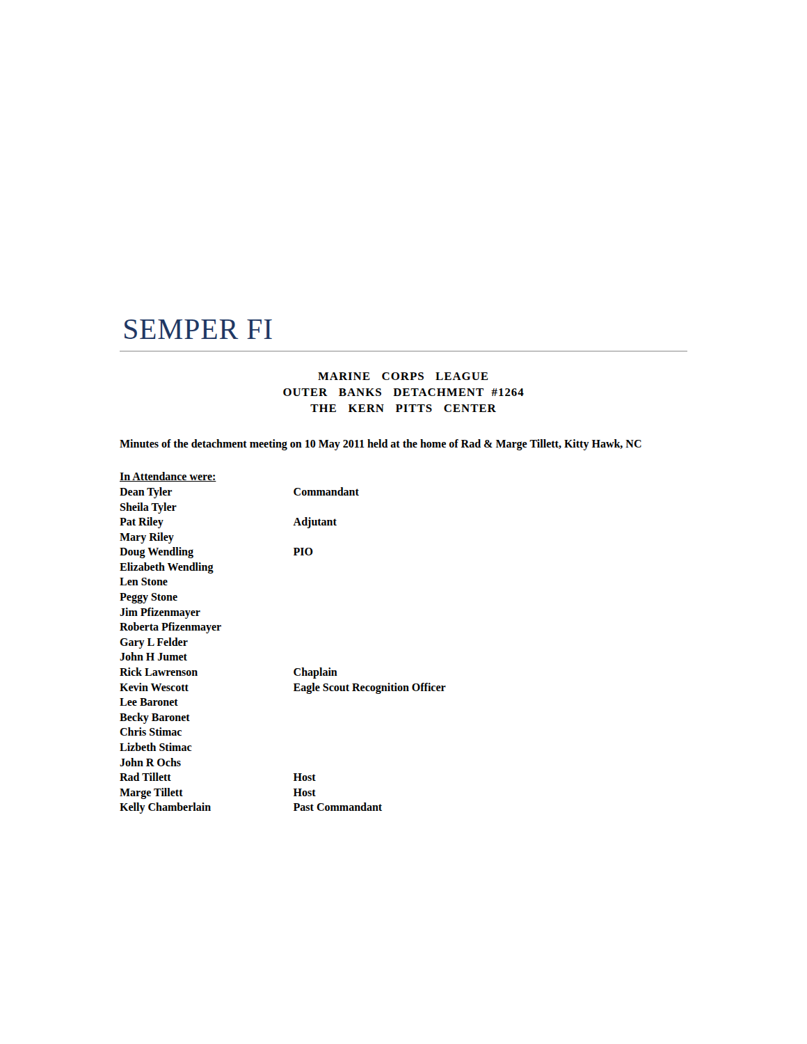SEMPER FI
MARINE CORPS LEAGUE OUTER BANKS DETACHMENT #1264 THE KERN PITTS CENTER
Minutes of the detachment meeting on 10 May 2011 held at the home of Rad & Marge Tillett, Kitty Hawk, NC
In Attendance were:
| Dean Tyler | Commandant |
| Sheila Tyler | |
| Pat Riley | Adjutant |
| Mary Riley | |
| Doug Wendling | PIO |
| Elizabeth Wendling | |
| Len Stone | |
| Peggy Stone | |
| Jim Pfizenmayer | |
| Roberta Pfizenmayer | |
| Gary L Felder | |
| John H Jumet | |
| Rick Lawrenson | Chaplain |
| Kevin Wescott | Eagle Scout Recognition Officer |
| Lee Baronet | |
| Becky Baronet | |
| Chris Stimac | |
| Lizbeth Stimac | |
| John R Ochs | |
| Rad Tillett | Host |
| Marge Tillett | Host |
| Kelly Chamberlain | Past Commandant |